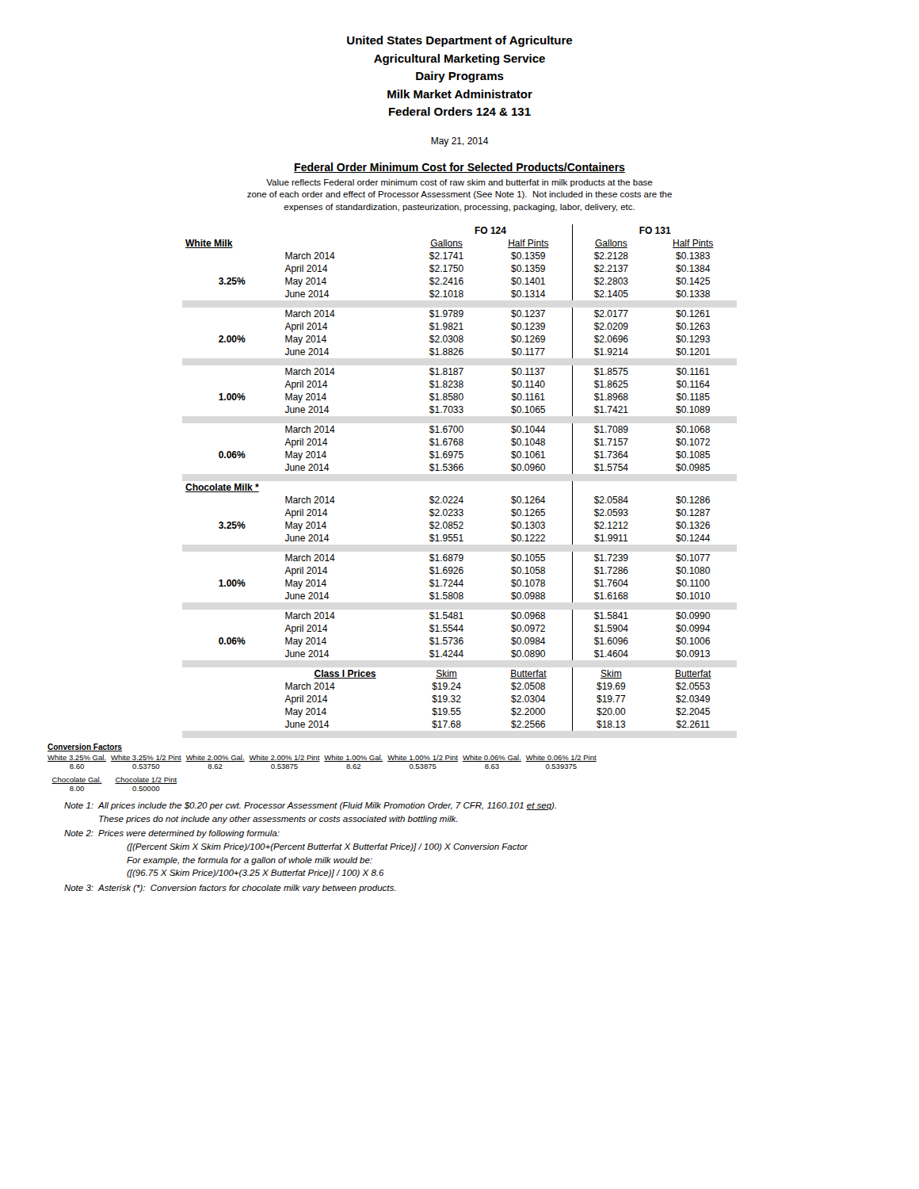United States Department of Agriculture
Agricultural Marketing Service
Dairy Programs
Milk Market Administrator
Federal Orders 124 & 131
May 21, 2014
Federal Order Minimum Cost for Selected Products/Containers
Value reflects Federal order minimum cost of raw skim and butterfat in milk products at the base
zone of each order and effect of Processor Assessment (See Note 1). Not included in these costs are the
expenses of standardization, pasteurization, processing, packaging, labor, delivery, etc.
| | | FO 124 | FO 131 |
| White Milk | | Gallons | Half Pints | Gallons | Half Pints |
| | March 2014 | $2.1741 | $0.1359 | $2.2128 | $0.1383 |
| | April 2014 | $2.1750 | $0.1359 | $2.2137 | $0.1384 |
| 3.25% | May 2014 | $2.2416 | $0.1401 | $2.2803 | $0.1425 |
| | June 2014 | $2.1018 | $0.1314 | $2.1405 | $0.1338 |
| | March 2014 | $1.9789 | $0.1237 | $2.0177 | $0.1261 |
| | April 2014 | $1.9821 | $0.1239 | $2.0209 | $0.1263 |
| 2.00% | May 2014 | $2.0308 | $0.1269 | $2.0696 | $0.1293 |
| | June 2014 | $1.8826 | $0.1177 | $1.9214 | $0.1201 |
| | March 2014 | $1.8187 | $0.1137 | $1.8575 | $0.1161 |
| | April 2014 | $1.8238 | $0.1140 | $1.8625 | $0.1164 |
| 1.00% | May 2014 | $1.8580 | $0.1161 | $1.8968 | $0.1185 |
| | June 2014 | $1.7033 | $0.1065 | $1.7421 | $0.1089 |
| | March 2014 | $1.6700 | $0.1044 | $1.7089 | $0.1068 |
| | April 2014 | $1.6768 | $0.1048 | $1.7157 | $0.1072 |
| 0.06% | May 2014 | $1.6975 | $0.1061 | $1.7364 | $0.1085 |
| | June 2014 | $1.5366 | $0.0960 | $1.5754 | $0.0985 |
| Chocolate Milk * | | | | |
| | March 2014 | $2.0224 | $0.1264 | $2.0584 | $0.1286 |
| | April 2014 | $2.0233 | $0.1265 | $2.0593 | $0.1287 |
| 3.25% | May 2014 | $2.0852 | $0.1303 | $2.1212 | $0.1326 |
| | June 2014 | $1.9551 | $0.1222 | $1.9911 | $0.1244 |
| | March 2014 | $1.6879 | $0.1055 | $1.7239 | $0.1077 |
| | April 2014 | $1.6926 | $0.1058 | $1.7286 | $0.1080 |
| 1.00% | May 2014 | $1.7244 | $0.1078 | $1.7604 | $0.1100 |
| | June 2014 | $1.5808 | $0.0988 | $1.6168 | $0.1010 |
| | March 2014 | $1.5481 | $0.0968 | $1.5841 | $0.0990 |
| | April 2014 | $1.5544 | $0.0972 | $1.5904 | $0.0994 |
| 0.06% | May 2014 | $1.5736 | $0.0984 | $1.6096 | $0.1006 |
| | June 2014 | $1.4244 | $0.0890 | $1.4604 | $0.0913 |
| | Class I Prices | Skim | Butterfat | Skim | Butterfat |
| | March 2014 | $19.24 | $2.0508 | $19.69 | $2.0553 |
| | April 2014 | $19.32 | $2.0304 | $19.77 | $2.0349 |
| | May 2014 | $19.55 | $2.2000 | $20.00 | $2.2045 |
| | June 2014 | $17.68 | $2.2566 | $18.13 | $2.2611 |
Conversion Factors
| White 3.25% Gal. | White 3.25% 1/2 Pint | White 2.00% Gal. | White 2.00% 1/2 Pint | White 1.00% Gal. | White 1.00% 1/2 Pint | White 0.06% Gal. | White 0.06% 1/2 Pint |
| 8.60 | 0.53750 | 8.62 | 0.53875 | 8.62 | 0.53875 | 8.63 | 0.539375 |
| Chocolate Gal. | Chocolate 1/2 Pint | |
| 8.00 | 0.50000 | |
Note 1:
All prices include the $0.20 per cwt. Processor Assessment (Fluid Milk Promotion Order, 7 CFR, 1160.101 et seq).
These prices do not include any other assessments or costs associated with bottling milk.
Note 2:
Prices were determined by following formula:
([(Percent Skim X Skim Price)/100+(Percent Butterfat X Butterfat Price)] / 100) X Conversion Factor
For example, the formula for a gallon of whole milk would be:
([(96.75 X Skim Price)/100+(3.25 X Butterfat Price)] / 100) X 8.6
Note 3:
Asterisk (*): Conversion factors for chocolate milk vary between products.